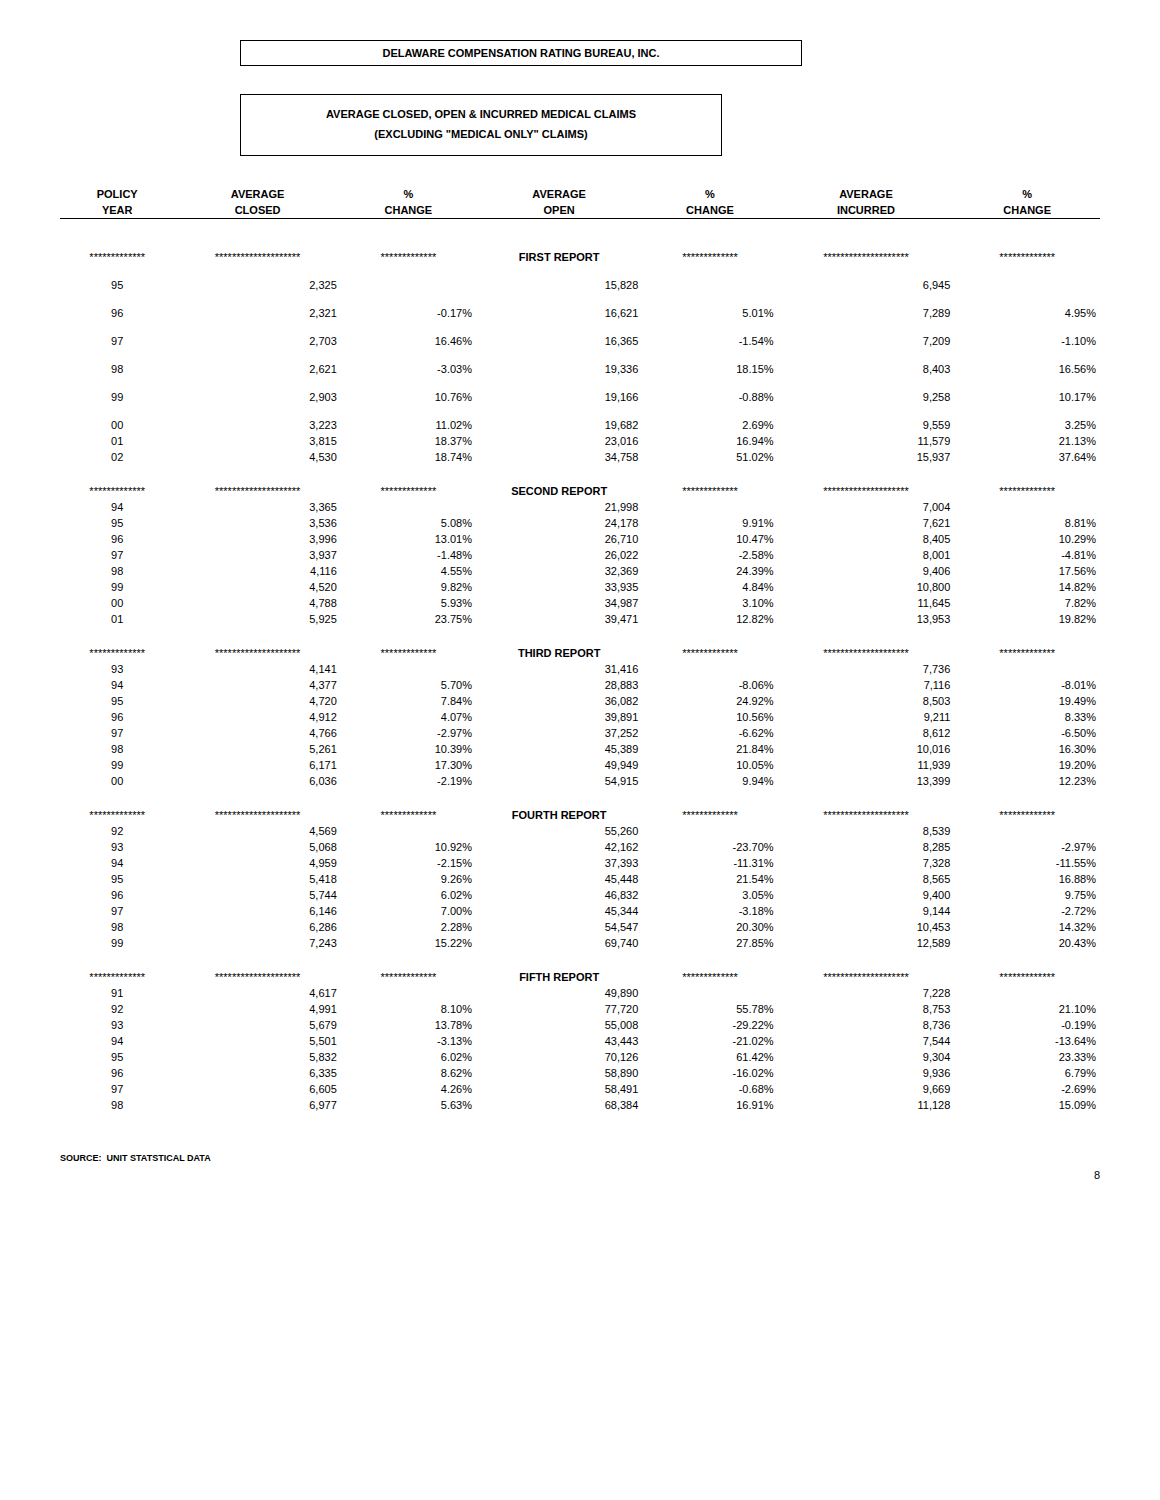DELAWARE COMPENSATION RATING BUREAU, INC.
AVERAGE CLOSED, OPEN & INCURRED MEDICAL CLAIMS
(EXCLUDING "MEDICAL ONLY" CLAIMS)
| POLICY | AVERAGE | % | AVERAGE | % | AVERAGE | % |
| YEAR | CLOSED | CHANGE | OPEN | CHANGE | INCURRED | CHANGE |
| ************* | ******************** | ************* | FIRST REPORT | ************* | ******************** | ************* |
| 95 | 2,325 | | 15,828 | | 6,945 | |
| 96 | 2,321 | -0.17% | 16,621 | 5.01% | 7,289 | 4.95% |
| 97 | 2,703 | 16.46% | 16,365 | -1.54% | 7,209 | -1.10% |
| 98 | 2,621 | -3.03% | 19,336 | 18.15% | 8,403 | 16.56% |
| 99 | 2,903 | 10.76% | 19,166 | -0.88% | 9,258 | 10.17% |
| 00 | 3,223 | 11.02% | 19,682 | 2.69% | 9,559 | 3.25% |
| 01 | 3,815 | 18.37% | 23,016 | 16.94% | 11,579 | 21.13% |
| 02 | 4,530 | 18.74% | 34,758 | 51.02% | 15,937 | 37.64% |
| ************* | ******************** | ************* | SECOND REPORT | ************* | ******************** | ************* |
| 94 | 3,365 | | 21,998 | | 7,004 | |
| 95 | 3,536 | 5.08% | 24,178 | 9.91% | 7,621 | 8.81% |
| 96 | 3,996 | 13.01% | 26,710 | 10.47% | 8,405 | 10.29% |
| 97 | 3,937 | -1.48% | 26,022 | -2.58% | 8,001 | -4.81% |
| 98 | 4,116 | 4.55% | 32,369 | 24.39% | 9,406 | 17.56% |
| 99 | 4,520 | 9.82% | 33,935 | 4.84% | 10,800 | 14.82% |
| 00 | 4,788 | 5.93% | 34,987 | 3.10% | 11,645 | 7.82% |
| 01 | 5,925 | 23.75% | 39,471 | 12.82% | 13,953 | 19.82% |
| ************* | ******************** | ************* | THIRD REPORT | ************* | ******************** | ************* |
| 93 | 4,141 | | 31,416 | | 7,736 | |
| 94 | 4,377 | 5.70% | 28,883 | -8.06% | 7,116 | -8.01% |
| 95 | 4,720 | 7.84% | 36,082 | 24.92% | 8,503 | 19.49% |
| 96 | 4,912 | 4.07% | 39,891 | 10.56% | 9,211 | 8.33% |
| 97 | 4,766 | -2.97% | 37,252 | -6.62% | 8,612 | -6.50% |
| 98 | 5,261 | 10.39% | 45,389 | 21.84% | 10,016 | 16.30% |
| 99 | 6,171 | 17.30% | 49,949 | 10.05% | 11,939 | 19.20% |
| 00 | 6,036 | -2.19% | 54,915 | 9.94% | 13,399 | 12.23% |
| ************* | ******************** | ************* | FOURTH REPORT | ************* | ******************** | ************* |
| 92 | 4,569 | | 55,260 | | 8,539 | |
| 93 | 5,068 | 10.92% | 42,162 | -23.70% | 8,285 | -2.97% |
| 94 | 4,959 | -2.15% | 37,393 | -11.31% | 7,328 | -11.55% |
| 95 | 5,418 | 9.26% | 45,448 | 21.54% | 8,565 | 16.88% |
| 96 | 5,744 | 6.02% | 46,832 | 3.05% | 9,400 | 9.75% |
| 97 | 6,146 | 7.00% | 45,344 | -3.18% | 9,144 | -2.72% |
| 98 | 6,286 | 2.28% | 54,547 | 20.30% | 10,453 | 14.32% |
| 99 | 7,243 | 15.22% | 69,740 | 27.85% | 12,589 | 20.43% |
| ************* | ******************** | ************* | FIFTH REPORT | ************* | ******************** | ************* |
| 91 | 4,617 | | 49,890 | | 7,228 | |
| 92 | 4,991 | 8.10% | 77,720 | 55.78% | 8,753 | 21.10% |
| 93 | 5,679 | 13.78% | 55,008 | -29.22% | 8,736 | -0.19% |
| 94 | 5,501 | -3.13% | 43,443 | -21.02% | 7,544 | -13.64% |
| 95 | 5,832 | 6.02% | 70,126 | 61.42% | 9,304 | 23.33% |
| 96 | 6,335 | 8.62% | 58,890 | -16.02% | 9,936 | 6.79% |
| 97 | 6,605 | 4.26% | 58,491 | -0.68% | 9,669 | -2.69% |
| 98 | 6,977 | 5.63% | 68,384 | 16.91% | 11,128 | 15.09% |
SOURCE: UNIT STATSTICAL DATA
8